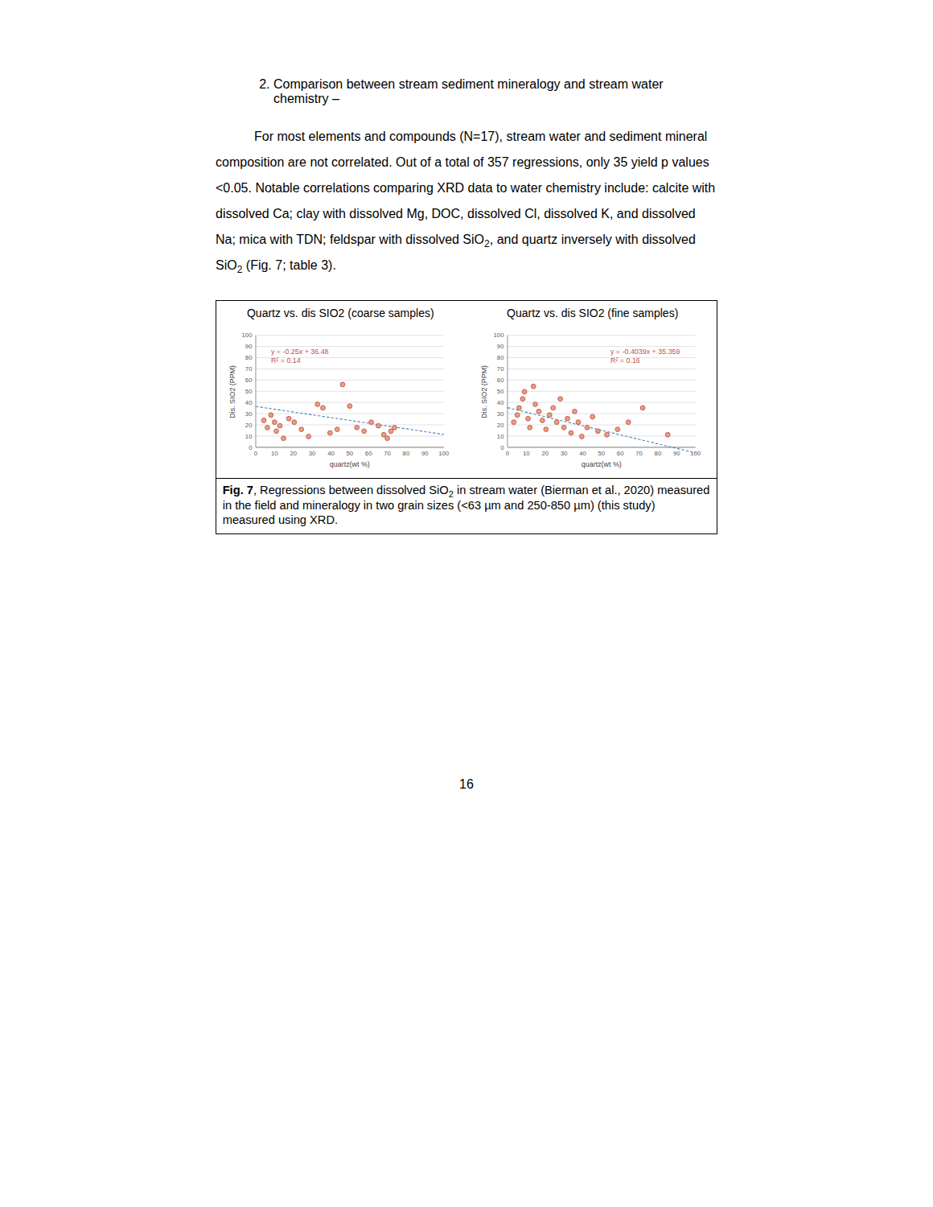Comparison between stream sediment mineralogy and stream water chemistry –
For most elements and compounds (N=17), stream water and sediment mineral composition are not correlated. Out of a total of 357 regressions, only 35 yield p values <0.05. Notable correlations comparing XRD data to water chemistry include: calcite with dissolved Ca; clay with dissolved Mg, DOC, dissolved Cl, dissolved K, and dissolved Na; mica with TDN; feldspar with dissolved SiO2, and quartz inversely with dissolved SiO2 (Fig. 7; table 3).
Quartz vs. dis SIO2 (coarse samples)
0 10 20 30 40 50 60 70 80 90 100 0 10 20 30 40 50 60 70 80 90 100 quartz(wt %) Dis. SIO2 (PPM) y = -0.25x + 36.48 R² = 0.14
Quartz vs. dis SIO2 (fine samples)
0 10 20 30 40 50 60 70 80 90 100 0 10 20 30 40 50 60 70 80 90 100 quartz(wt %) Dis. SIO2 (PPM) y = -0.4039x + 35.359 R² = 0.16
Fig. 7, Regressions between dissolved SiO2 in stream water (Bierman et al., 2020) measured in the field and mineralogy in two grain sizes (<63 µm and 250-850 µm) (this study) measured using XRD.
16